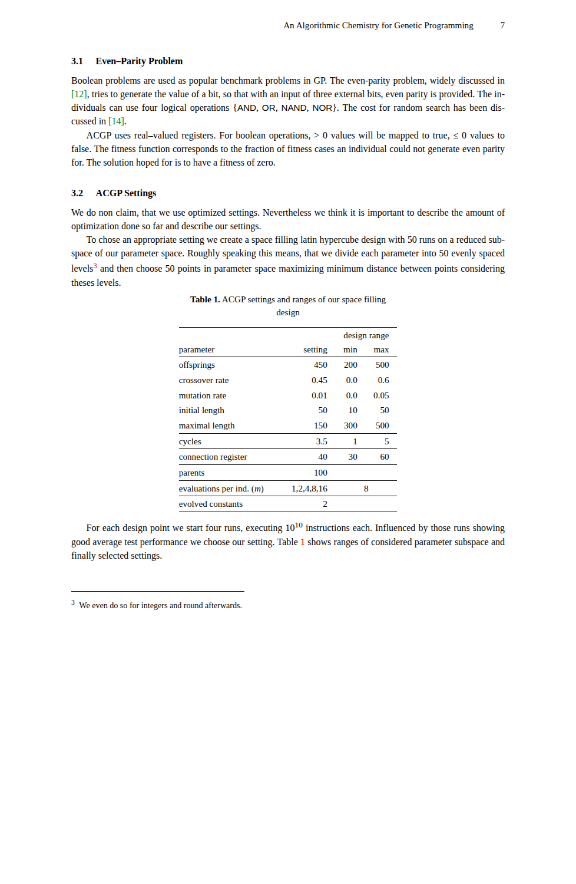An Algorithmic Chemistry for Genetic Programming 7
3.1 Even–Parity Problem
Boolean problems are used as popular benchmark problems in GP. The even-parity problem, widely discussed in [12], tries to generate the value of a bit, so that with an input of three external bits, even parity is provided. The individuals can use four logical operations {AND, OR, NAND, NOR}. The cost for random search has been discussed in [14].
ACGP uses real–valued registers. For boolean operations, > 0 values will be mapped to true, ≤ 0 values to false. The fitness function corresponds to the fraction of fitness cases an individual could not generate even parity for. The solution hoped for is to have a fitness of zero.
3.2 ACGP Settings
We do non claim, that we use optimized settings. Nevertheless we think it is important to describe the amount of optimization done so far and describe our settings.
To chose an appropriate setting we create a space filling latin hypercube design with 50 runs on a reduced subspace of our parameter space. Roughly speaking this means, that we divide each parameter into 50 evenly spaced levels3 and then choose 50 points in parameter space maximizing minimum distance between points considering theses levels.
Table 1. ACGP settings and ranges of our space filling design
| | | design range |
| --- | --- | --- |
| parameter | setting | min | max |
| offsprings | 450 | 200 | 500 |
| crossover rate | 0.45 | 0.0 | 0.6 |
| mutation rate | 0.01 | 0.0 | 0.05 |
| initial length | 50 | 10 | 50 |
| maximal length | 150 | 300 | 500 |
| cycles | 3.5 | 1 | 5 |
| connection register | 40 | 30 | 60 |
| parents | 100 | | |
| evaluations per ind. ( m ) | 1,2,4,8,16 | 8 |
| evolved constants | 2 | | |
For each design point we start four runs, executing 1010 instructions each. Influenced by those runs showing good average test performance we choose our setting. Table 1 shows ranges of considered parameter subspace and finally selected settings.
3 We even do so for integers and round afterwards.